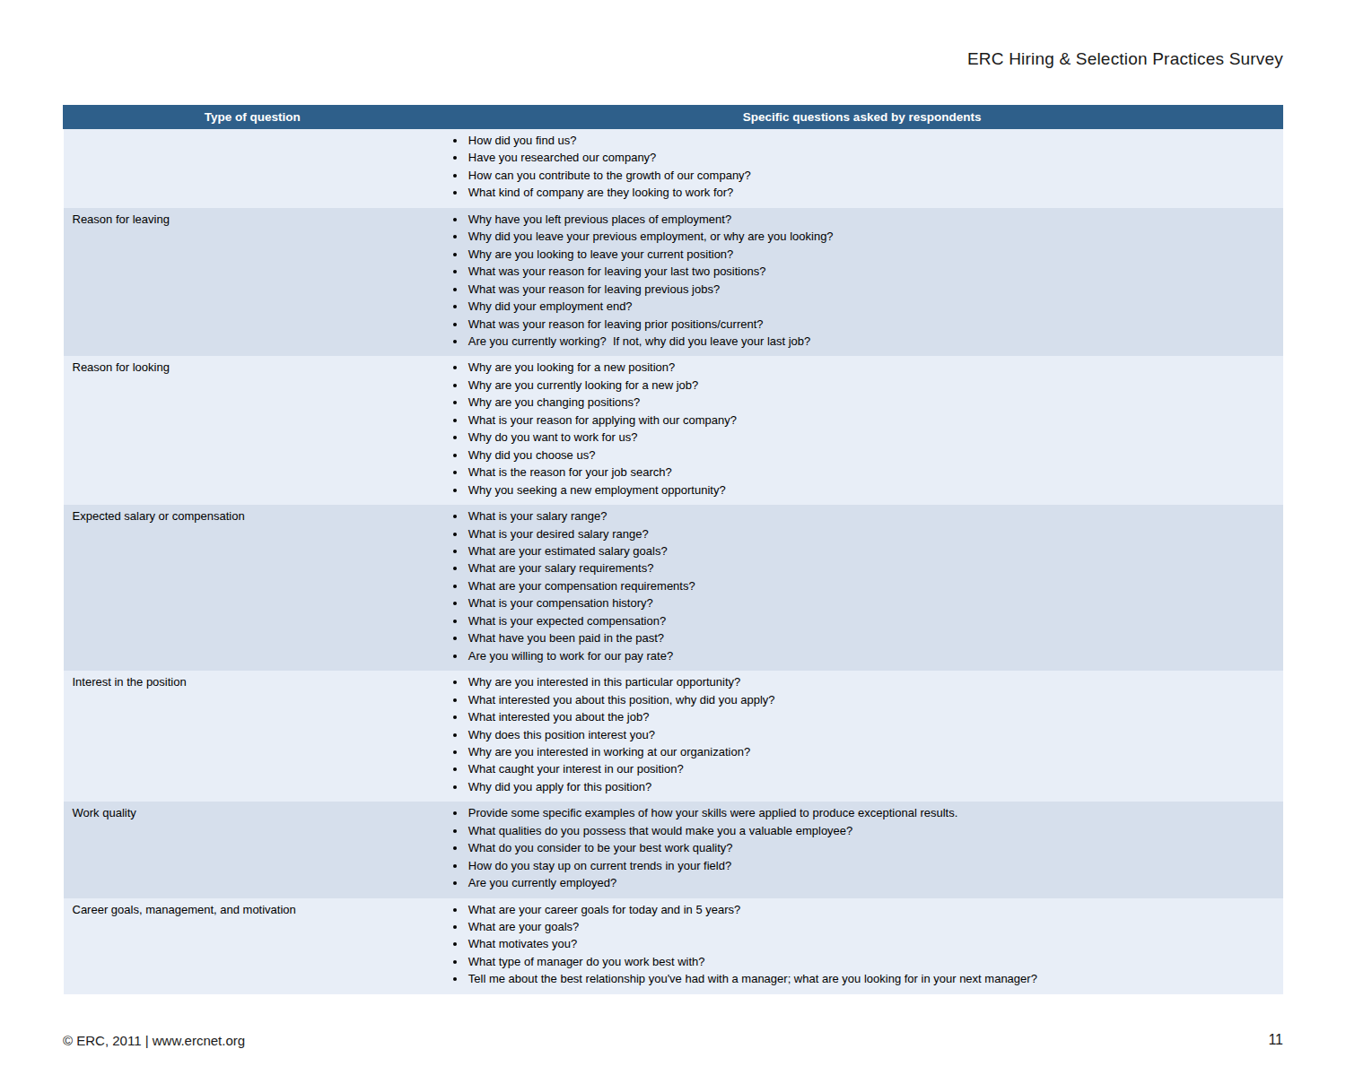ERC Hiring & Selection Practices Survey
| Type of question | Specific questions asked by respondents |
| --- | --- |
| | How did you find us? Have you researched our company? How can you contribute to the growth of our company? What kind of company are they looking to work for? |
| Reason for leaving | Why have you left previous places of employment? Why did you leave your previous employment, or why are you looking? Why are you looking to leave your current position? What was your reason for leaving your last two positions? What was your reason for leaving previous jobs? Why did your employment end? What was your reason for leaving prior positions/current? Are you currently working? If not, why did you leave your last job? |
| Reason for looking | Why are you looking for a new position? Why are you currently looking for a new job? Why are you changing positions? What is your reason for applying with our company? Why do you want to work for us? Why did you choose us? What is the reason for your job search? Why you seeking a new employment opportunity? |
| Expected salary or compensation | What is your salary range? What is your desired salary range? What are your estimated salary goals? What are your salary requirements? What are your compensation requirements? What is your compensation history? What is your expected compensation? What have you been paid in the past? Are you willing to work for our pay rate? |
| Interest in the position | Why are you interested in this particular opportunity? What interested you about this position, why did you apply? What interested you about the job? Why does this position interest you? Why are you interested in working at our organization? What caught your interest in our position? Why did you apply for this position? |
| Work quality | Provide some specific examples of how your skills were applied to produce exceptional results. What qualities do you possess that would make you a valuable employee? What do you consider to be your best work quality? How do you stay up on current trends in your field? Are you currently employed? |
| Career goals, management, and motivation | What are your career goals for today and in 5 years? What are your goals? What motivates you? What type of manager do you work best with? Tell me about the best relationship you've had with a manager; what are you looking for in your next manager? |
© ERC, 2011 | www.ercnet.org
11